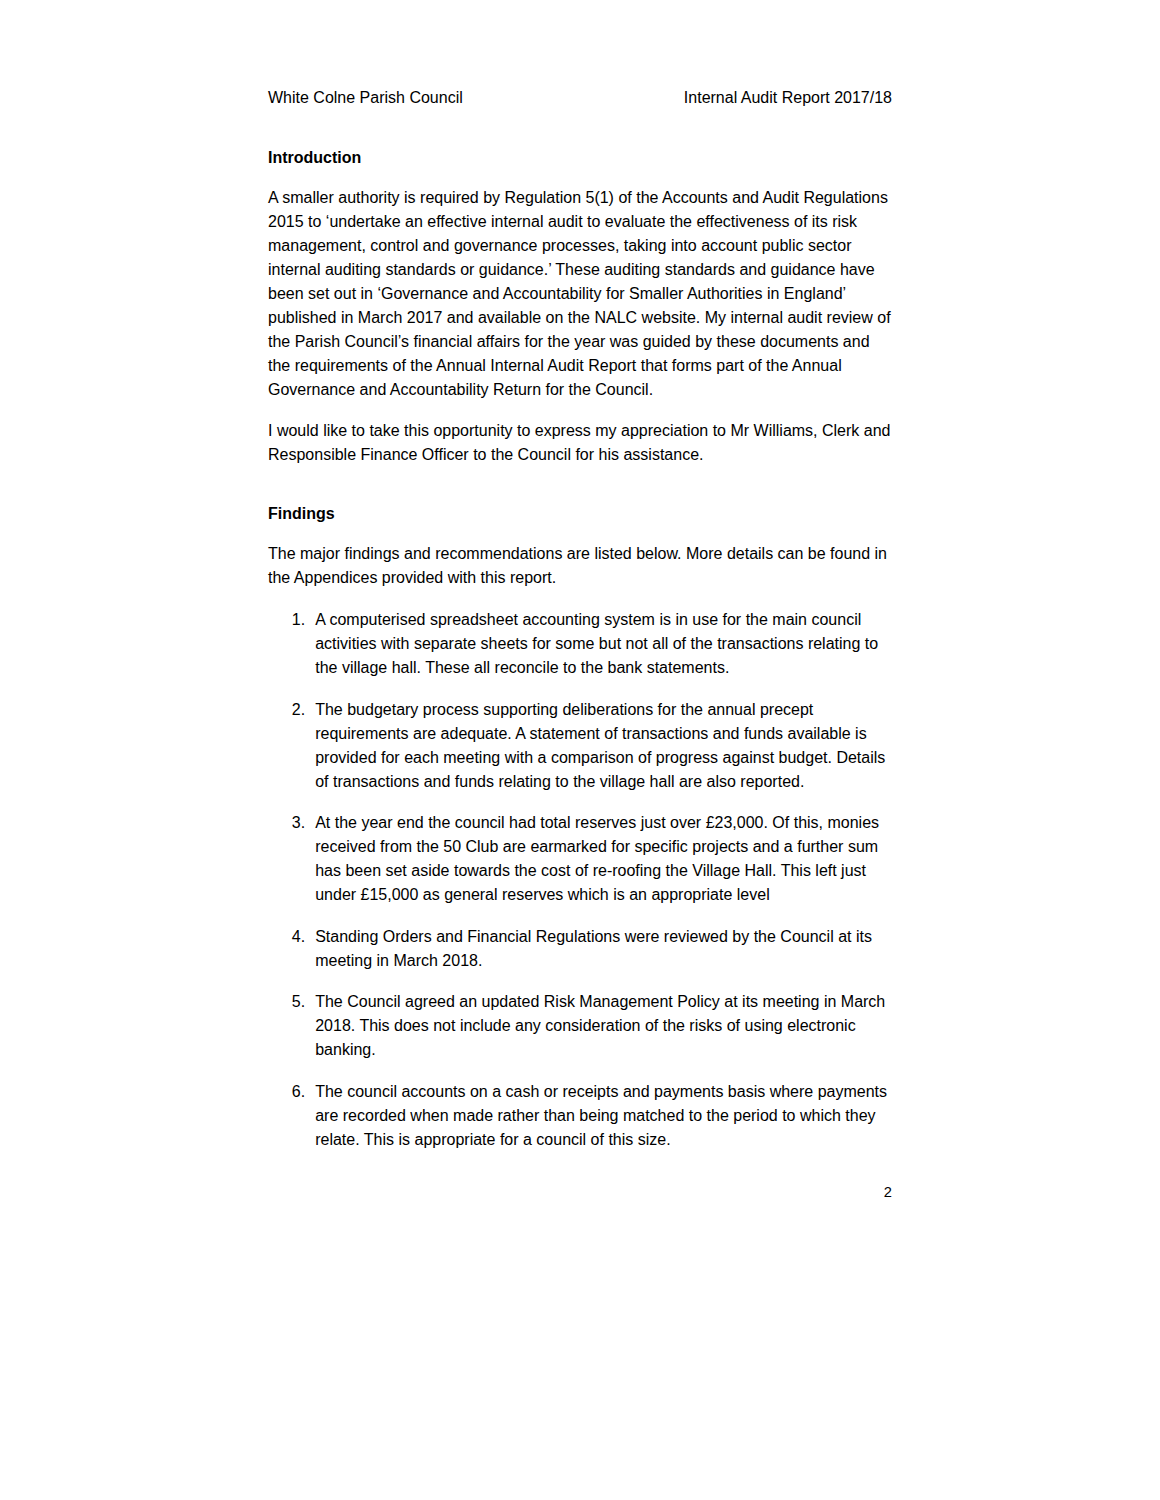White Colne Parish Council Internal Audit Report 2017/18
Introduction
A smaller authority is required by Regulation 5(1) of the Accounts and Audit Regulations 2015 to ‘undertake an effective internal audit to evaluate the effectiveness of its risk management, control and governance processes, taking into account public sector internal auditing standards or guidance.’ These auditing standards and guidance have been set out in ‘Governance and Accountability for Smaller Authorities in England’ published in March 2017 and available on the NALC website. My internal audit review of the Parish Council’s financial affairs for the year was guided by these documents and the requirements of the Annual Internal Audit Report that forms part of the Annual Governance and Accountability Return for the Council.
I would like to take this opportunity to express my appreciation to Mr Williams, Clerk and Responsible Finance Officer to the Council for his assistance.
Findings
The major findings and recommendations are listed below. More details can be found in the Appendices provided with this report.
A computerised spreadsheet accounting system is in use for the main council activities with separate sheets for some but not all of the transactions relating to the village hall. These all reconcile to the bank statements.
The budgetary process supporting deliberations for the annual precept requirements are adequate. A statement of transactions and funds available is provided for each meeting with a comparison of progress against budget. Details of transactions and funds relating to the village hall are also reported.
At the year end the council had total reserves just over £23,000. Of this, monies received from the 50 Club are earmarked for specific projects and a further sum has been set aside towards the cost of re-roofing the Village Hall. This left just under £15,000 as general reserves which is an appropriate level
Standing Orders and Financial Regulations were reviewed by the Council at its meeting in March 2018.
The Council agreed an updated Risk Management Policy at its meeting in March 2018. This does not include any consideration of the risks of using electronic banking.
The council accounts on a cash or receipts and payments basis where payments are recorded when made rather than being matched to the period to which they relate. This is appropriate for a council of this size.
2